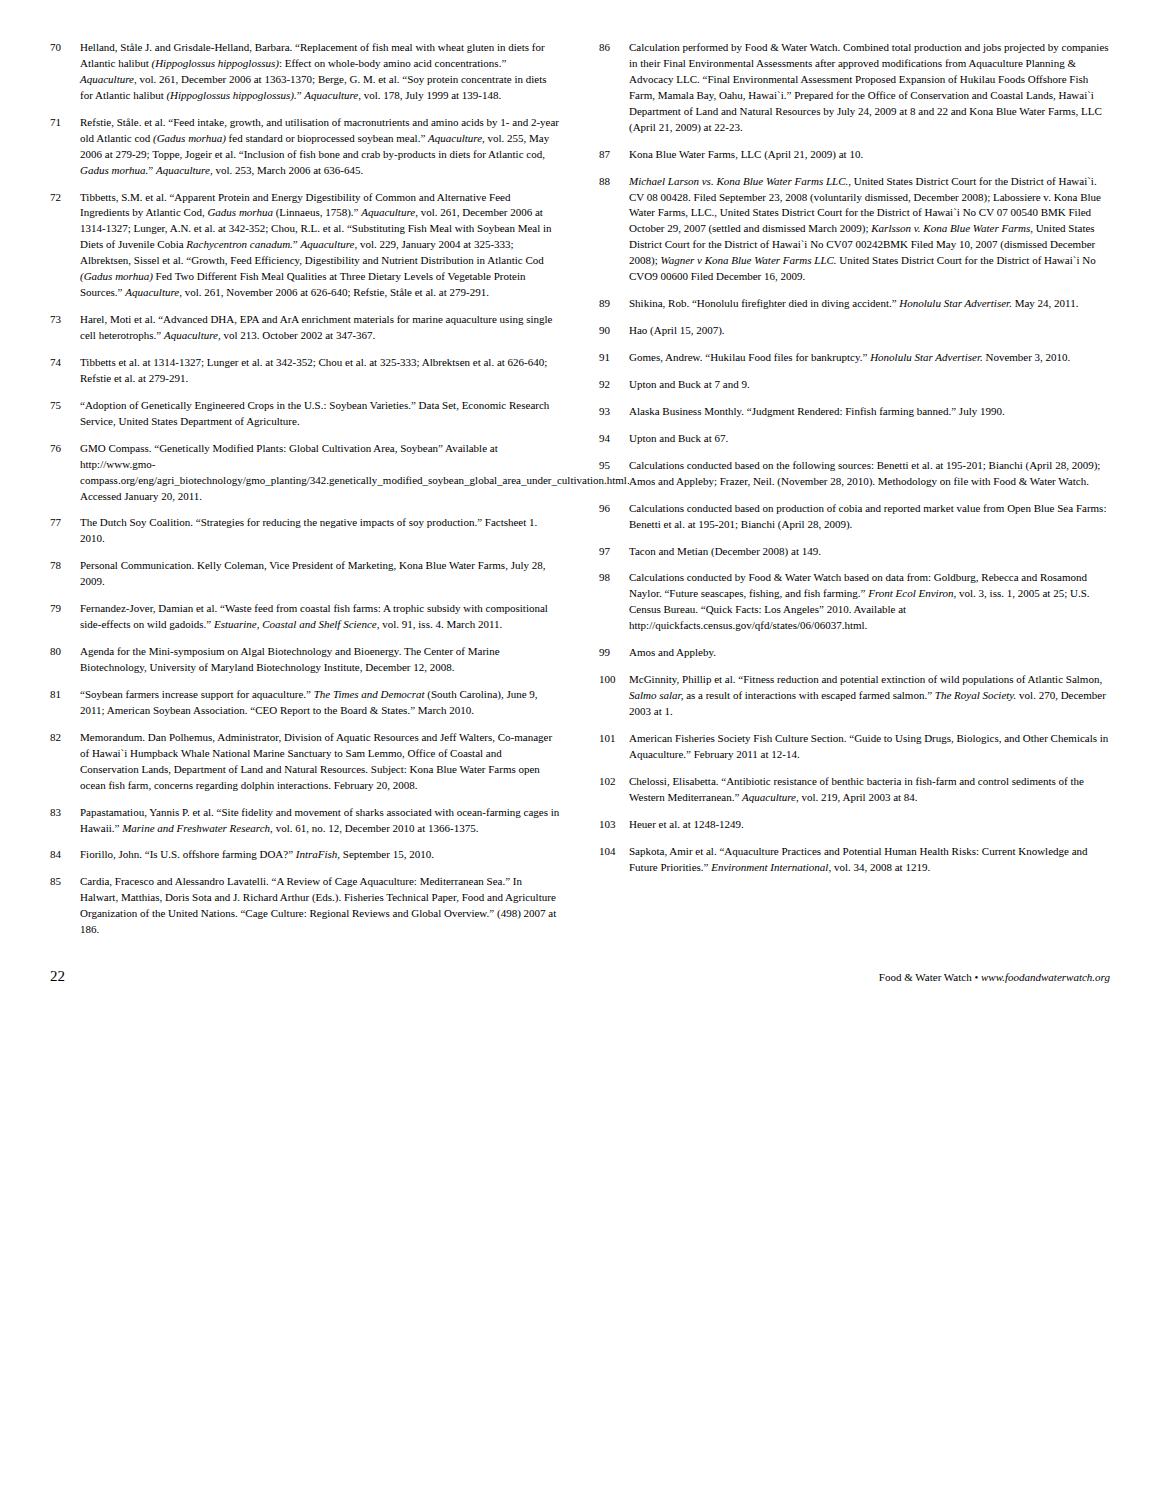70 Helland, Ståle J. and Grisdale-Helland, Barbara. “Replacement of fish meal with wheat gluten in diets for Atlantic halibut (Hippoglossus hippoglossus): Effect on whole-body amino acid concentrations.” Aquaculture, vol. 261, December 2006 at 1363-1370; Berge, G. M. et al. “Soy protein concentrate in diets for Atlantic halibut (Hippoglossus hippoglossus).” Aquaculture, vol. 178, July 1999 at 139-148.
71 Refstie, Ståle. et al. “Feed intake, growth, and utilisation of macronutrients and amino acids by 1- and 2-year old Atlantic cod (Gadus morhua) fed standard or bioprocessed soybean meal.” Aquaculture, vol. 255, May 2006 at 279-29; Toppe, Jogeir et al. “Inclusion of fish bone and crab by-products in diets for Atlantic cod, Gadus morhua.” Aquaculture, vol. 253, March 2006 at 636-645.
72 Tibbetts, S.M. et al. “Apparent Protein and Energy Digestibility of Common and Alternative Feed Ingredients by Atlantic Cod, Gadus morhua (Linnaeus, 1758).” Aquaculture, vol. 261, December 2006 at 1314-1327; Lunger, A.N. et al. at 342-352; Chou, R.L. et al. “Substituting Fish Meal with Soybean Meal in Diets of Juvenile Cobia Rachycentron canadum.” Aquaculture, vol. 229, January 2004 at 325-333; Albrektsen, Sissel et al. “Growth, Feed Efficiency, Digestibility and Nutrient Distribution in Atlantic Cod (Gadus morhua) Fed Two Different Fish Meal Qualities at Three Dietary Levels of Vegetable Protein Sources.” Aquaculture, vol. 261, November 2006 at 626-640; Refstie, Ståle et al. at 279-291.
73 Harel, Moti et al. “Advanced DHA, EPA and ArA enrichment materials for marine aquaculture using single cell heterotrophs.” Aquaculture, vol 213. October 2002 at 347-367.
74 Tibbetts et al. at 1314-1327; Lunger et al. at 342-352; Chou et al. at 325-333; Albrektsen et al. at 626-640; Refstie et al. at 279-291.
75“Adoption of Genetically Engineered Crops in the U.S.: Soybean Varieties.” Data Set, Economic Research Service, United States Department of Agriculture.
76 GMO Compass. “Genetically Modified Plants: Global Cultivation Area, Soybean” Available at http://www.gmo-compass.org/eng/agri_biotechnology/gmo_planting/342.genetically_modified_soybean_global_area_under_cultivation.html. Accessed January 20, 2011.
77 The Dutch Soy Coalition. “Strategies for reducing the negative impacts of soy production.” Factsheet 1. 2010.
78 Personal Communication. Kelly Coleman, Vice President of Marketing, Kona Blue Water Farms, July 28, 2009.
79 Fernandez-Jover, Damian et al. “Waste feed from coastal fish farms: A trophic subsidy with compositional side-effects on wild gadoids.” Estuarine, Coastal and Shelf Science, vol. 91, iss. 4. March 2011.
80 Agenda for the Mini-symposium on Algal Biotechnology and Bioenergy. The Center of Marine Biotechnology, University of Maryland Biotechnology Institute, December 12, 2008.
81“Soybean farmers increase support for aquaculture.” The Times and Democrat (South Carolina), June 9, 2011; American Soybean Association. “CEO Report to the Board & States.” March 2010.
82 Memorandum. Dan Polhemus, Administrator, Division of Aquatic Resources and Jeff Walters, Co-manager of Hawai`i Humpback Whale National Marine Sanctuary to Sam Lemmo, Office of Coastal and Conservation Lands, Department of Land and Natural Resources. Subject: Kona Blue Water Farms open ocean fish farm, concerns regarding dolphin interactions. February 20, 2008.
83 Papastamatiou, Yannis P. et al. “Site fidelity and movement of sharks associated with ocean-farming cages in Hawaii.” Marine and Freshwater Research, vol. 61, no. 12, December 2010 at 1366-1375.
84 Fiorillo, John. “Is U.S. offshore farming DOA?” IntraFish, September 15, 2010.
85 Cardia, Fracesco and Alessandro Lavatelli. “A Review of Cage Aquaculture: Mediterranean Sea.” In Halwart, Matthias, Doris Sota and J. Richard Arthur (Eds.). Fisheries Technical Paper, Food and Agriculture Organization of the United Nations. “Cage Culture: Regional Reviews and Global Overview.” (498) 2007 at 186.
86 Calculation performed by Food & Water Watch. Combined total production and jobs projected by companies in their Final Environmental Assessments after approved modifications from Aquaculture Planning & Advocacy LLC. “Final Environmental Assessment Proposed Expansion of Hukilau Foods Offshore Fish Farm, Mamala Bay, Oahu, Hawai`i.” Prepared for the Office of Conservation and Coastal Lands, Hawai`i Department of Land and Natural Resources by July 24, 2009 at 8 and 22 and Kona Blue Water Farms, LLC (April 21, 2009) at 22-23.
87 Kona Blue Water Farms, LLC (April 21, 2009) at 10.
88 Michael Larson vs. Kona Blue Water Farms LLC., United States District Court for the District of Hawai`i. CV 08 00428. Filed September 23, 2008 (voluntarily dismissed, December 2008); Labossiere v. Kona Blue Water Farms, LLC., United States District Court for the District of Hawai`i No CV 07 00540 BMK Filed October 29, 2007 (settled and dismissed March 2009); Karlsson v. Kona Blue Water Farms, United States District Court for the District of Hawai`i No CV07 00242BMK Filed May 10, 2007 (dismissed December 2008); Wagner v Kona Blue Water Farms LLC. United States District Court for the District of Hawai`i No CVO9 00600 Filed December 16, 2009.
89 Shikina, Rob. “Honolulu firefighter died in diving accident.” Honolulu Star Advertiser. May 24, 2011.
90 Hao (April 15, 2007).
91 Gomes, Andrew. “Hukilau Food files for bankruptcy.” Honolulu Star Advertiser. November 3, 2010.
92 Upton and Buck at 7 and 9.
93 Alaska Business Monthly. “Judgment Rendered: Finfish farming banned.” July 1990.
94 Upton and Buck at 67.
95 Calculations conducted based on the following sources: Benetti et al. at 195-201; Bianchi (April 28, 2009); Amos and Appleby; Frazer, Neil. (November 28, 2010). Methodology on file with Food & Water Watch.
96 Calculations conducted based on production of cobia and reported market value from Open Blue Sea Farms: Benetti et al. at 195-201; Bianchi (April 28, 2009).
97 Tacon and Metian (December 2008) at 149.
98 Calculations conducted by Food & Water Watch based on data from: Goldburg, Rebecca and Rosamond Naylor. “Future seascapes, fishing, and fish farming.” Front Ecol Environ, vol. 3, iss. 1, 2005 at 25; U.S. Census Bureau. “Quick Facts: Los Angeles” 2010. Available at http://quickfacts.census.gov/qfd/states/06/06037.html.
99 Amos and Appleby.
100 McGinnity, Phillip et al. “Fitness reduction and potential extinction of wild populations of Atlantic Salmon, Salmo salar, as a result of interactions with escaped farmed salmon.” The Royal Society. vol. 270, December 2003 at 1.
101 American Fisheries Society Fish Culture Section. “Guide to Using Drugs, Biologics, and Other Chemicals in Aquaculture.” February 2011 at 12-14.
102 Chelossi, Elisabetta. “Antibiotic resistance of benthic bacteria in fish-farm and control sediments of the Western Mediterranean.” Aquaculture, vol. 219, April 2003 at 84.
103 Heuer et al. at 1248-1249.
104 Sapkota, Amir et al. “Aquaculture Practices and Potential Human Health Risks: Current Knowledge and Future Priorities.” Environment International, vol. 34, 2008 at 1219.
22 Food & Water Watch • www.foodandwaterwatch.org